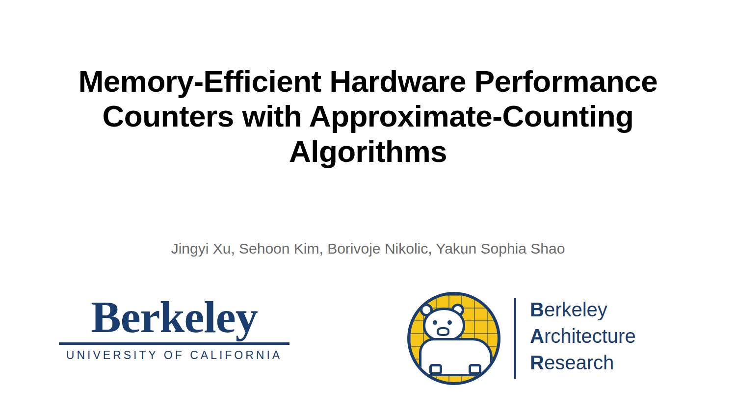Memory-Efficient Hardware Performance Counters with Approximate-Counting Algorithms
Jingyi Xu, Sehoon Kim, Borivoje Nikolic, Yakun Sophia Shao
Berkeley
UNIVERSITY OF CALIFORNIA
Berkeley
Architecture
Research